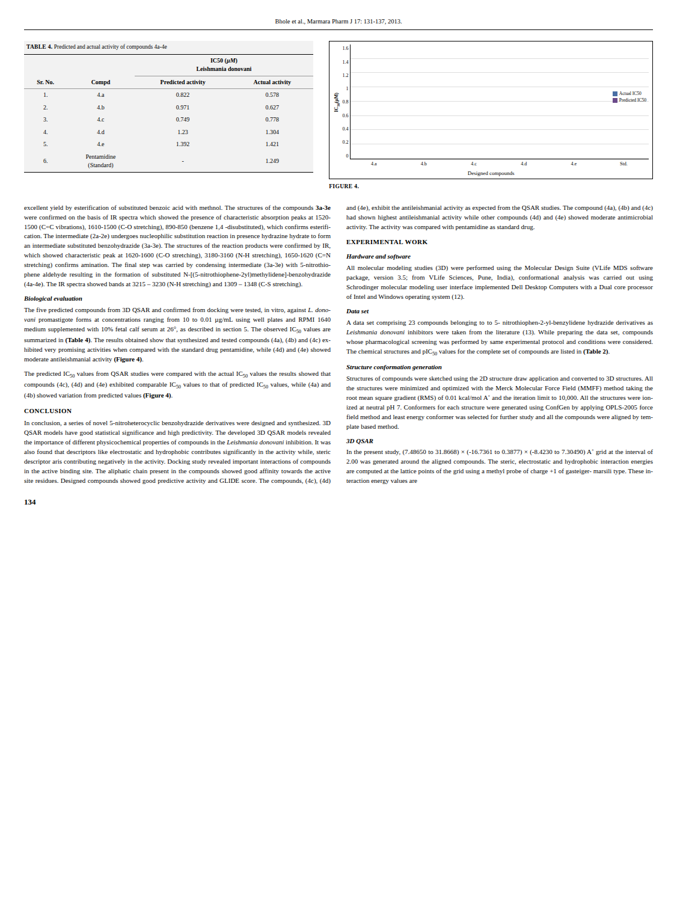Bhole et al., Marmara Pharm J 17: 131-137, 2013.
TABLE 4. Predicted and actual activity of compounds 4a-4e
| Sr. No. | Compd | IC50 ( µM ) Leishmania donovani |
| --- | --- | --- |
| Predicted activity | Actual activity |
| 1. | 4.a | 0.822 | 0.578 |
| 2. | 4.b | 0.971 | 0.627 |
| 3. | 4.c | 0.749 | 0.778 |
| 4. | 4.d | 1.23 | 1.304 |
| 5. | 4.e | 1.392 | 1.421 |
| 6. | Pentamidine (Standard) | - | 1.249 |
IC50(µM)
1.6 1.4 1.2 1 0.8 0.6 0.4 0.2 0
Actual IC50
Predicted IC50
4.a 4.b 4.c 4.d 4.e Std.
Designed compounds
FIGURE 4.
excellent yield by esterification of substituted benzoic acid with methnol. The structures of the compounds 3a-3e were confirmed on the basis of IR spectra which showed the presence of characteristic absorption peaks at 1520-1500 (C=C vibrations), 1610-1500 (C-O stretching), 890-850 (benzene 1,4 -disubstituted), which confirms esterification. The intermediate (2a-2e) undergoes nucleophilic substitution reaction in presence hydrazine hydrate to form an intermediate substituted benzohydrazide (3a-3e). The structures of the reaction products were confirmed by IR, which showed characteristic peak at 1620-1600 (C-O stretching), 3180-3160 (N-H stretching), 1650-1620 (C=N stretching) confirms amination. The final step was carried by condensing intermediate (3a-3e) with 5-nitrothiophene aldehyde resulting in the formation of substituted N-[(5-nitrothiophene-2yl)methylidene]-benzohydrazide (4a-4e). The IR spectra showed bands at 3215 – 3230 (N-H stretching) and 1309 – 1348 (C-S stretching).
Biological evaluation
The five predicted compounds from 3D QSAR and confirmed from docking were tested, in vitro, against L. donovani promastigote forms at concentrations ranging from 10 to 0.01 µg/mL using well plates and RPMI 1640 medium supplemented with 10% fetal calf serum at 26°, as described in section 5. The observed IC50 values are summarized in (Table 4). The results obtained show that synthesized and tested compounds (4a), (4b) and (4c) exhibited very promising activities when compared with the standard drug pentamidine, while (4d) and (4e) showed moderate antileishmanial activity (Figure 4).
The predicted IC50 values from QSAR studies were compared with the actual IC50 values the results showed that compounds (4c), (4d) and (4e) exhibited comparable IC50 values to that of predicted IC50 values, while (4a) and (4b) showed variation from predicted values (Figure 4).
CONCLUSION
In conclusion, a series of novel 5-nitroheterocyclic benzohydrazide derivatives were designed and synthesized. 3D QSAR models have good statistical significance and high predictivity. The developed 3D QSAR models revealed the importance of different physicochemical properties of compounds in the Leishmania donovani inhibition. It was also found that descriptors like electrostatic and hydrophobic contributes significantly in the activity while, steric descriptor aris contributing negatively in the activity. Docking study revealed important interactions of compounds in the active binding site. The aliphatic chain present in the compounds showed good affinity towards the active site residues. Designed compounds showed good predictive activity and GLIDE score. The compounds, (4c), (4d) and (4e), exhibit the antileishmanial activity as expected from the QSAR studies. The compound (4a), (4b) and (4c) had shown highest antileishmanial activity while other compounds (4d) and (4e) showed moderate antimicrobial activity. The activity was compared with pentamidine as standard drug.
EXPERIMENTAL WORK
Hardware and software
All molecular modeling studies (3D) were performed using the Molecular Design Suite (VLife MDS software package, version 3.5; from VLife Sciences, Pune, India), conformational analysis was carried out using Schrodinger molecular modeling user interface implemented Dell Desktop Computers with a Dual core processor of Intel and Windows operating system (12).
Data set
A data set comprising 23 compounds belonging to to 5- nitrothiophen-2-yl-benzylidene hydrazide derivatives as Leishmania donovani inhibitors were taken from the literature (13). While preparing the data set, compounds whose pharmacological screening was performed by same experimental protocol and conditions were considered. The chemical structures and pIC50 values for the complete set of compounds are listed in (Table 2).
Structure conformation generation
Structures of compounds were sketched using the 2D structure draw application and converted to 3D structures. All the structures were minimized and optimized with the Merck Molecular Force Field (MMFF) method taking the root mean square gradient (RMS) of 0.01 kcal/mol A˚ and the iteration limit to 10,000. All the structures were ionized at neutral pH 7. Conformers for each structure were generated using ConfGen by applying OPLS-2005 force field method and least energy conformer was selected for further study and all the compounds were aligned by template based method.
3D QSAR
In the present study, (7.48650 to 31.8668) × (-16.7361 to 0.3877) × (-8.4230 to 7.30490) A˚ grid at the interval of 2.00 was generated around the aligned compounds. The steric, electrostatic and hydrophobic interaction energies are computed at the lattice points of the grid using a methyl probe of charge +1 of gasteiger- marsili type. These interaction energy values are
134